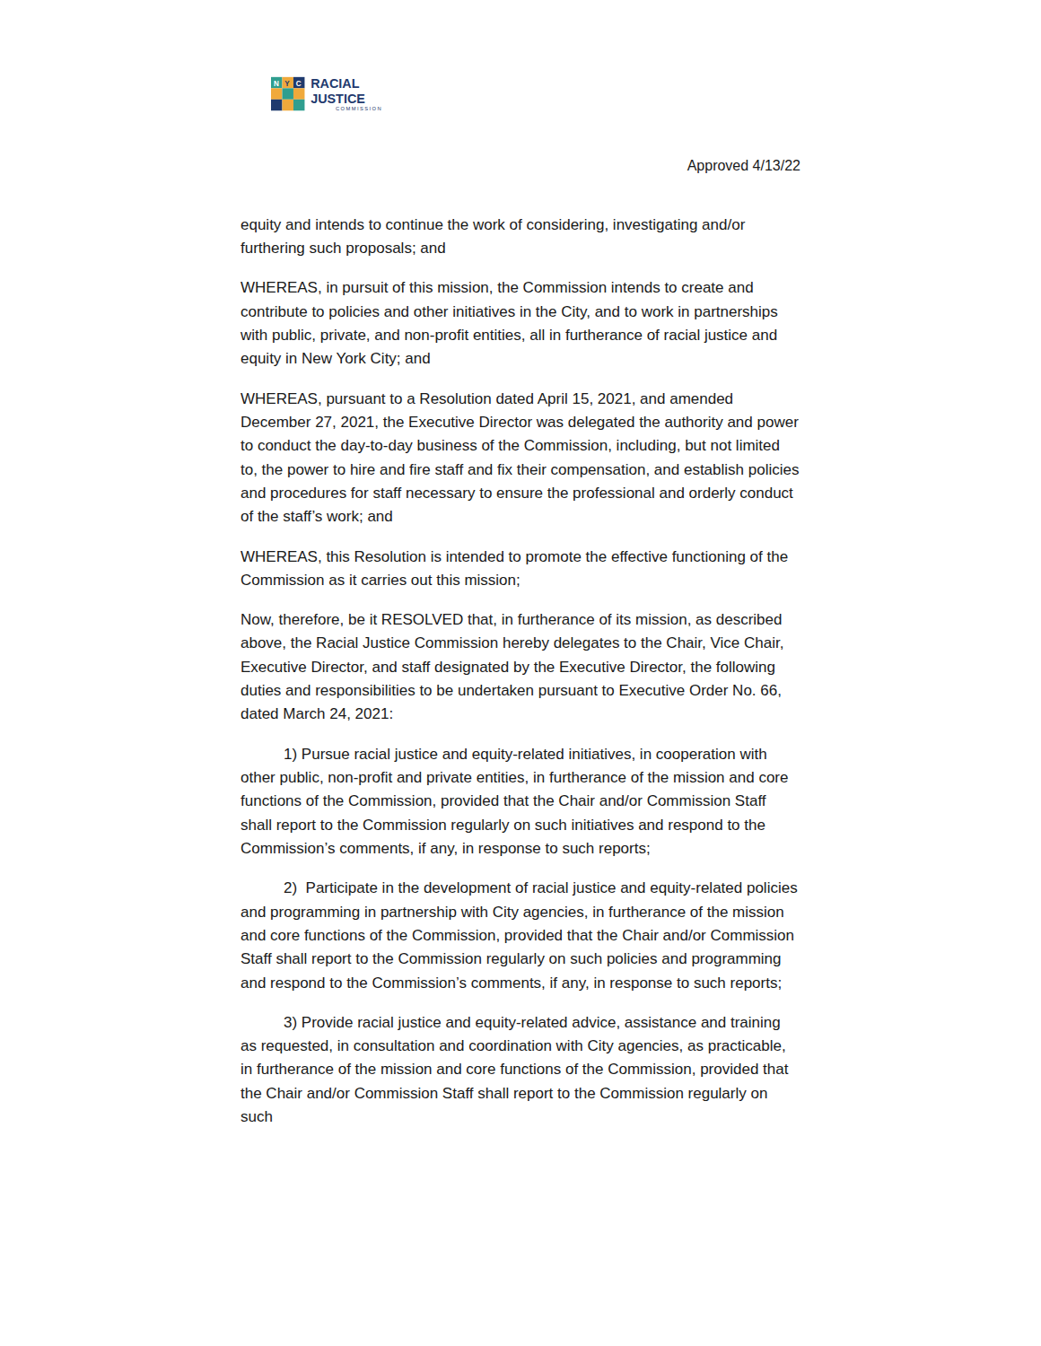N Y C RACIAL JUSTICE COMMISSION
Approved 4/13/22
equity and intends to continue the work of considering, investigating and/or furthering such proposals; and
WHEREAS, in pursuit of this mission, the Commission intends to create and contribute to policies and other initiatives in the City, and to work in partnerships with public, private, and non-profit entities, all in furtherance of racial justice and equity in New York City; and
WHEREAS, pursuant to a Resolution dated April 15, 2021, and amended December 27, 2021, the Executive Director was delegated the authority and power to conduct the day-to-day business of the Commission, including, but not limited to, the power to hire and fire staff and fix their compensation, and establish policies and procedures for staff necessary to ensure the professional and orderly conduct of the staff’s work; and
WHEREAS, this Resolution is intended to promote the effective functioning of the Commission as it carries out this mission;
Now, therefore, be it RESOLVED that, in furtherance of its mission, as described above, the Racial Justice Commission hereby delegates to the Chair, Vice Chair, Executive Director, and staff designated by the Executive Director, the following duties and responsibilities to be undertaken pursuant to Executive Order No. 66, dated March 24, 2021:
1) Pursue racial justice and equity-related initiatives, in cooperation with other public, non-profit and private entities, in furtherance of the mission and core functions of the Commission, provided that the Chair and/or Commission Staff shall report to the Commission regularly on such initiatives and respond to the Commission’s comments, if any, in response to such reports;
2) Participate in the development of racial justice and equity-related policies and programming in partnership with City agencies, in furtherance of the mission and core functions of the Commission, provided that the Chair and/or Commission Staff shall report to the Commission regularly on such policies and programming and respond to the Commission’s comments, if any, in response to such reports;
3) Provide racial justice and equity-related advice, assistance and training as requested, in consultation and coordination with City agencies, as practicable, in furtherance of the mission and core functions of the Commission, provided that the Chair and/or Commission Staff shall report to the Commission regularly on such